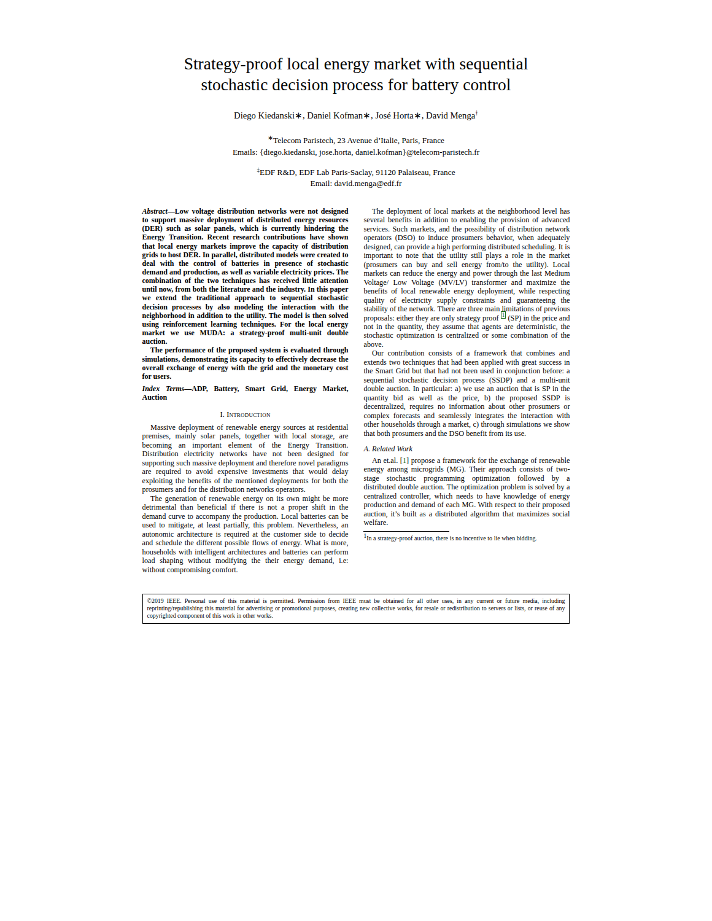Strategy-proof local energy market with sequential
stochastic decision process for battery control
Diego Kiedanski∗, Daniel Kofman∗, José Horta∗, David Menga†
∗Telecom Paristech, 23 Avenue d’Italie, Paris, France
Emails: {diego.kiedanski, jose.horta, daniel.kofman}@telecom-paristech.fr
‡EDF R&D, EDF Lab Paris-Saclay, 91120 Palaiseau, France
Email: david.menga@edf.fr
Abstract—Low voltage distribution networks were not designed to support massive deployment of distributed energy resources (DER) such as solar panels, which is currently hindering the Energy Transition. Recent research contributions have shown that local energy markets improve the capacity of distribution grids to host DER. In parallel, distributed models were created to deal with the control of batteries in presence of stochastic demand and production, as well as variable electricity prices. The combination of the two techniques has received little attention until now, from both the literature and the industry. In this paper we extend the traditional approach to sequential stochastic decision processes by also modeling the interaction with the neighborhood in addition to the utility. The model is then solved using reinforcement learning techniques. For the local energy market we use MUDA: a strategy-proof multi-unit double auction.
The performance of the proposed system is evaluated through simulations, demonstrating its capacity to effectively decrease the overall exchange of energy with the grid and the monetary cost for users.
Index Terms—ADP, Battery, Smart Grid, Energy Market, Auction
I. Introduction
Massive deployment of renewable energy sources at residential premises, mainly solar panels, together with local storage, are becoming an important element of the Energy Transition. Distribution electricity networks have not been designed for supporting such massive deployment and therefore novel paradigms are required to avoid expensive investments that would delay exploiting the benefits of the mentioned deployments for both the prosumers and for the distribution networks operators.
The generation of renewable energy on its own might be more detrimental than beneficial if there is not a proper shift in the demand curve to accompany the production. Local batteries can be used to mitigate, at least partially, this problem. Nevertheless, an autonomic architecture is required at the customer side to decide and schedule the different possible flows of energy. What is more, households with intelligent architectures and batteries can perform load shaping without modifying the their energy demand, i.e: without compromising comfort.
The deployment of local markets at the neighborhood level has several benefits in addition to enabling the provision of advanced services. Such markets, and the possibility of distribution network operators (DSO) to induce prosumers behavior, when adequately designed, can provide a high performing distributed scheduling. It is important to note that the utility still plays a role in the market (prosumers can buy and sell energy from/to the utility). Local markets can reduce the energy and power through the last Medium Voltage/ Low Voltage (MV/LV) transformer and maximize the benefits of local renewable energy deployment, while respecting quality of electricity supply constraints and guaranteeing the stability of the network. There are three main limitations of previous proposals: either they are only strategy proof 1 (SP) in the price and not in the quantity, they assume that agents are deterministic, the stochastic optimization is centralized or some combination of the above.
Our contribution consists of a framework that combines and extends two techniques that had been applied with great success in the Smart Grid but that had not been used in conjunction before: a sequential stochastic decision process (SSDP) and a multi-unit double auction. In particular: a) we use an auction that is SP in the quantity bid as well as the price, b) the proposed SSDP is decentralized, requires no information about other prosumers or complex forecasts and seamlessly integrates the interaction with other households through a market, c) through simulations we show that both prosumers and the DSO benefit from its use.
A. Related Work
An et.al. [1] propose a framework for the exchange of renewable energy among microgrids (MG). Their approach consists of two-stage stochastic programming optimization followed by a distributed double auction. The optimization problem is solved by a centralized controller, which needs to have knowledge of energy production and demand of each MG. With respect to their proposed auction, it’s built as a distributed algorithm that maximizes social welfare.
1In a strategy-proof auction, there is no incentive to lie when bidding.
©2019 IEEE. Personal use of this material is permitted. Permission from IEEE must be obtained for all other uses, in any current or future media, including reprinting/republishing this material for advertising or promotional purposes, creating new collective works, for resale or redistribution to servers or lists, or reuse of any copyrighted component of this work in other works.